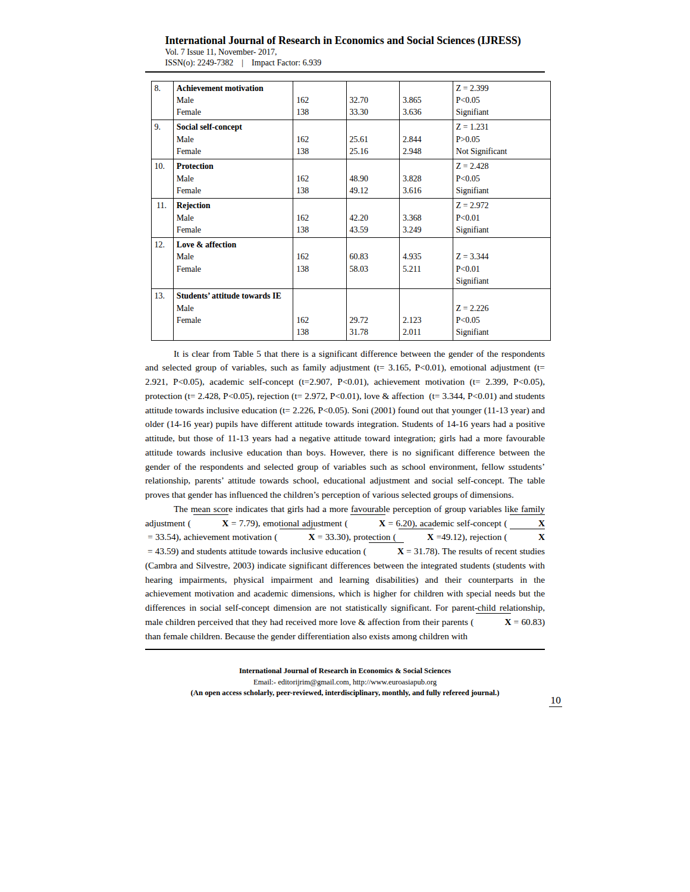International Journal of Research in Economics and Social Sciences (IJRESS)
Vol. 7 Issue 11, November- 2017,
ISSN(o): 2249-7382 | Impact Factor: 6.939
| 8. | Achievement motivation Male Female | 162 138 | 32.70 33.30 | 3.865 3.636 | Z = 2.399 P<0.05 Signifiant |
| 9. | Social self-concept Male Female | 162 138 | 25.61 25.16 | 2.844 2.948 | Z = 1.231 P>0.05 Not Significant |
| 10. | Protection Male Female | 162 138 | 48.90 49.12 | 3.828 3.616 | Z = 2.428 P<0.05 Signifiant |
| 11. | Rejection Male Female | 162 138 | 42.20 43.59 | 3.368 3.249 | Z = 2.972 P<0.01 Signifiant |
| 12. | Love & affection Male Female | 162 138 | 60.83 58.03 | 4.935 5.211 | Z = 3.344 P<0.01 Signifiant |
| 13. | Students’ attitude towards IE Male Female | 162 138 | 29.72 31.78 | 2.123 2.011 | Z = 2.226 P<0.05 Signifiant |
It is clear from Table 5 that there is a significant difference between the gender of the respondents and selected group of variables, such as family adjustment (t= 3.165, P<0.01), emotional adjustment (t= 2.921, P<0.05), academic self-concept (t=2.907, P<0.01), achievement motivation (t= 2.399, P<0.05), protection (t= 2.428, P<0.05), rejection (t= 2.972, P<0.01), love & affection (t= 3.344, P<0.01) and students attitude towards inclusive education (t= 2.226, P<0.05). Soni (2001) found out that younger (11-13 year) and older (14-16 year) pupils have different attitude towards integration. Students of 14-16 years had a positive attitude, but those of 11-13 years had a negative attitude toward integration; girls had a more favourable attitude towards inclusive education than boys. However, there is no significant difference between the gender of the respondents and selected group of variables such as school environment, fellow sstudents’ relationship, parents’ attitude towards school, educational adjustment and social self-concept. The table proves that gender has influenced the children’s perception of various selected groups of dimensions.
The mean score indicates that girls had a more favourable perception of group variables like family adjustment ( X = 7.79), emotional adjustment ( X = 6.20), academic self-concept ( X = 33.54), achievement motivation ( X = 33.30), protection ( X =49.12), rejection ( X = 43.59) and students attitude towards inclusive education ( X = 31.78). The results of recent studies (Cambra and Silvestre, 2003) indicate significant differences between the integrated students (students with hearing impairments, physical impairment and learning disabilities) and their counterparts in the achievement motivation and academic dimensions, which is higher for children with special needs but the differences in social self-concept dimension are not statistically significant. For parent-child relationship, male children perceived that they had received more love & affection from their parents ( X = 60.83) than female children. Because the gender differentiation also exists among children with
International Journal of Research in Economics & Social Sciences
Email:- editorijrim@gmail.com, http://www.euroasiapub.org
(An open access scholarly, peer-reviewed, interdisciplinary, monthly, and fully refereed journal.)
10